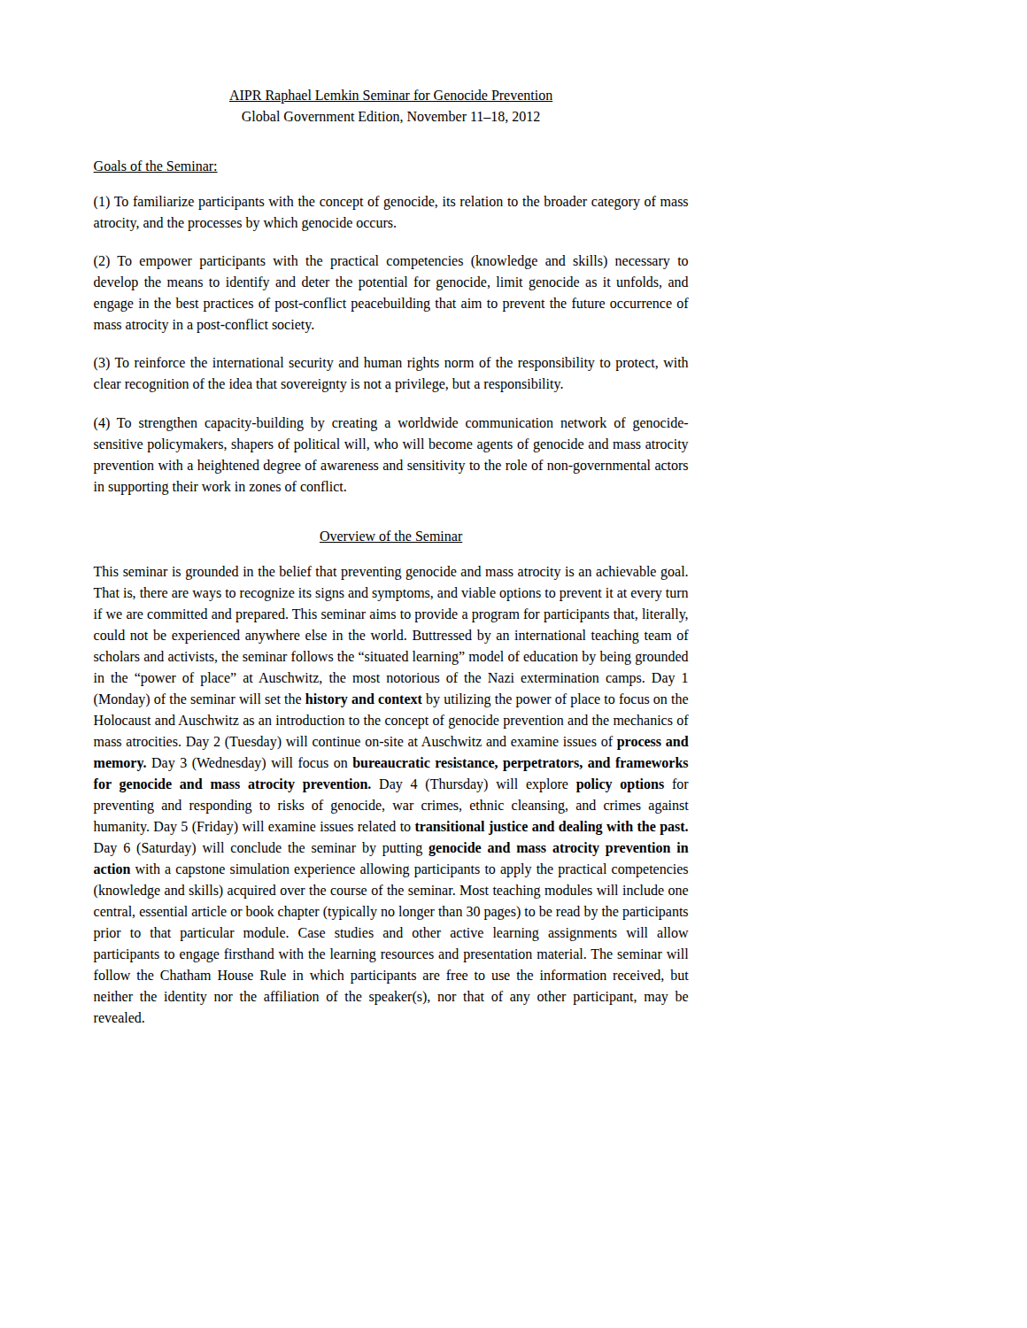AIPR Raphael Lemkin Seminar for Genocide Prevention Global Government Edition, November 11–18, 2012
Goals of the Seminar:
(1) To familiarize participants with the concept of genocide, its relation to the broader category of mass atrocity, and the processes by which genocide occurs.
(2) To empower participants with the practical competencies (knowledge and skills) necessary to develop the means to identify and deter the potential for genocide, limit genocide as it unfolds, and engage in the best practices of post-conflict peacebuilding that aim to prevent the future occurrence of mass atrocity in a post-conflict society.
(3) To reinforce the international security and human rights norm of the responsibility to protect, with clear recognition of the idea that sovereignty is not a privilege, but a responsibility.
(4) To strengthen capacity-building by creating a worldwide communication network of genocide-sensitive policymakers, shapers of political will, who will become agents of genocide and mass atrocity prevention with a heightened degree of awareness and sensitivity to the role of non-governmental actors in supporting their work in zones of conflict.
Overview of the Seminar
This seminar is grounded in the belief that preventing genocide and mass atrocity is an achievable goal. That is, there are ways to recognize its signs and symptoms, and viable options to prevent it at every turn if we are committed and prepared. This seminar aims to provide a program for participants that, literally, could not be experienced anywhere else in the world. Buttressed by an international teaching team of scholars and activists, the seminar follows the “situated learning” model of education by being grounded in the “power of place” at Auschwitz, the most notorious of the Nazi extermination camps. Day 1 (Monday) of the seminar will set the history and context by utilizing the power of place to focus on the Holocaust and Auschwitz as an introduction to the concept of genocide prevention and the mechanics of mass atrocities. Day 2 (Tuesday) will continue on-site at Auschwitz and examine issues of process and memory. Day 3 (Wednesday) will focus on bureaucratic resistance, perpetrators, and frameworks for genocide and mass atrocity prevention. Day 4 (Thursday) will explore policy options for preventing and responding to risks of genocide, war crimes, ethnic cleansing, and crimes against humanity. Day 5 (Friday) will examine issues related to transitional justice and dealing with the past. Day 6 (Saturday) will conclude the seminar by putting genocide and mass atrocity prevention in action with a capstone simulation experience allowing participants to apply the practical competencies (knowledge and skills) acquired over the course of the seminar. Most teaching modules will include one central, essential article or book chapter (typically no longer than 30 pages) to be read by the participants prior to that particular module. Case studies and other active learning assignments will allow participants to engage firsthand with the learning resources and presentation material. The seminar will follow the Chatham House Rule in which participants are free to use the information received, but neither the identity nor the affiliation of the speaker(s), nor that of any other participant, may be revealed.